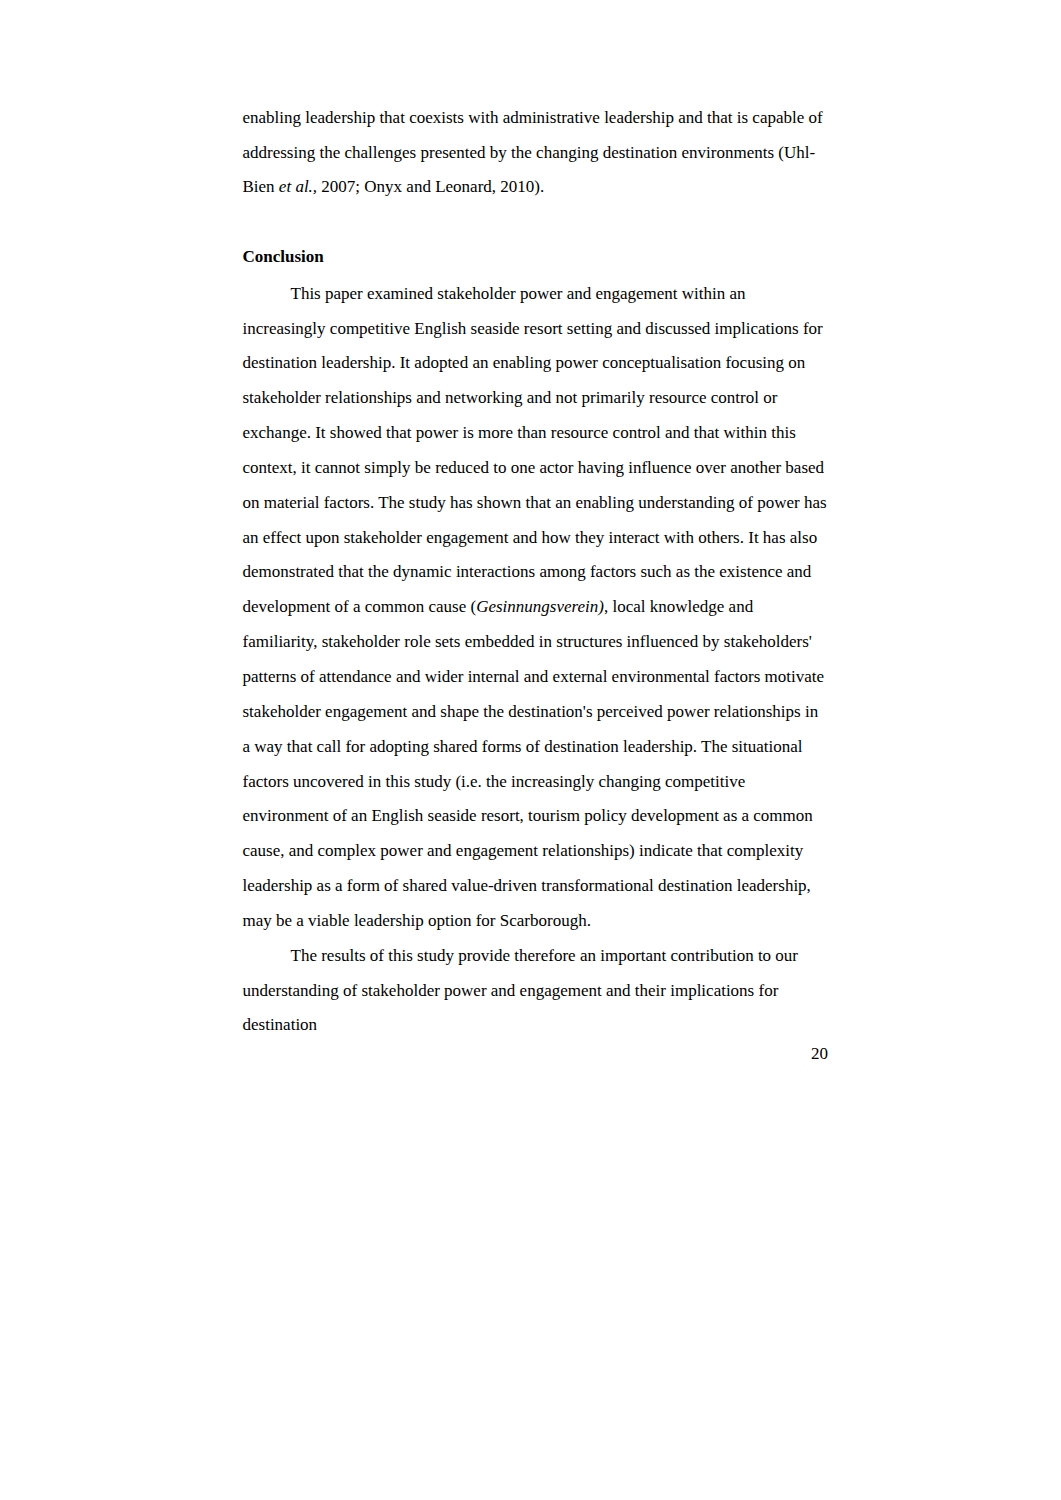enabling leadership that coexists with administrative leadership and that is capable of addressing the challenges presented by the changing destination environments (Uhl-Bien et al., 2007; Onyx and Leonard, 2010).
Conclusion
This paper examined stakeholder power and engagement within an increasingly competitive English seaside resort setting and discussed implications for destination leadership. It adopted an enabling power conceptualisation focusing on stakeholder relationships and networking and not primarily resource control or exchange. It showed that power is more than resource control and that within this context, it cannot simply be reduced to one actor having influence over another based on material factors. The study has shown that an enabling understanding of power has an effect upon stakeholder engagement and how they interact with others. It has also demonstrated that the dynamic interactions among factors such as the existence and development of a common cause (Gesinnungsverein), local knowledge and familiarity, stakeholder role sets embedded in structures influenced by stakeholders' patterns of attendance and wider internal and external environmental factors motivate stakeholder engagement and shape the destination's perceived power relationships in a way that call for adopting shared forms of destination leadership. The situational factors uncovered in this study (i.e. the increasingly changing competitive environment of an English seaside resort, tourism policy development as a common cause, and complex power and engagement relationships) indicate that complexity leadership as a form of shared value-driven transformational destination leadership, may be a viable leadership option for Scarborough.
The results of this study provide therefore an important contribution to our understanding of stakeholder power and engagement and their implications for destination
20